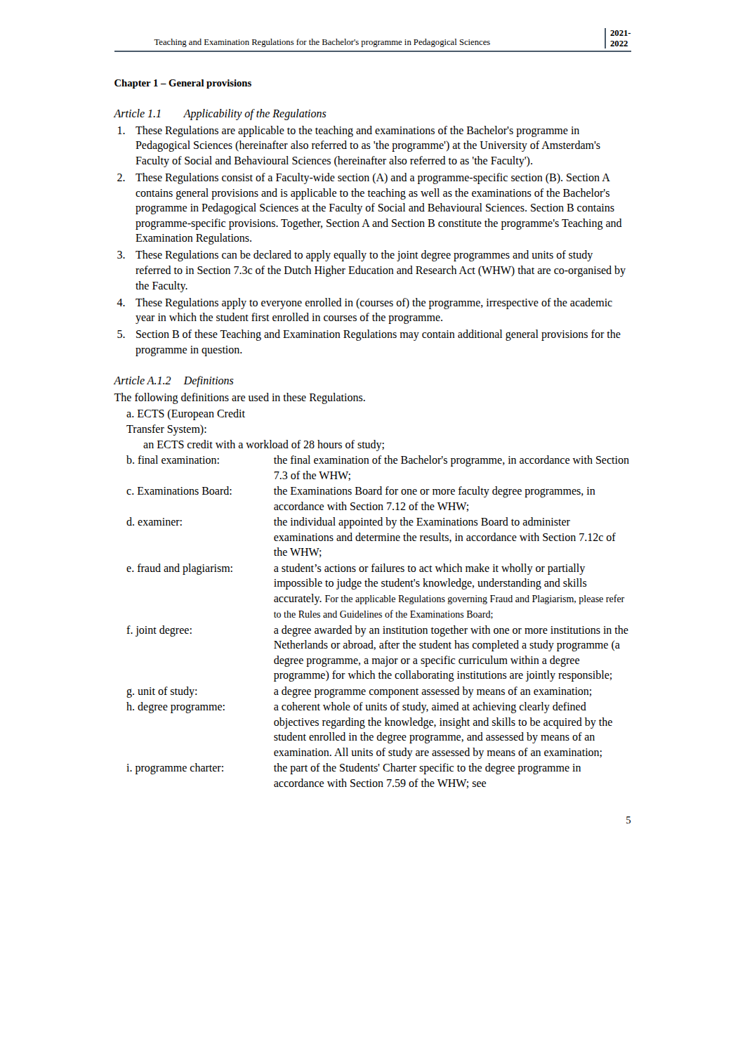Teaching and Examination Regulations for the Bachelor's programme in Pedagogical Sciences
2021-
2022
Chapter 1 – General provisions
Article 1.1 Applicability of the Regulations
These Regulations are applicable to the teaching and examinations of the Bachelor's programme in Pedagogical Sciences (hereinafter also referred to as 'the programme') at the University of Amsterdam's Faculty of Social and Behavioural Sciences (hereinafter also referred to as 'the Faculty').
These Regulations consist of a Faculty-wide section (A) and a programme-specific section (B). Section A contains general provisions and is applicable to the teaching as well as the examinations of the Bachelor's programme in Pedagogical Sciences at the Faculty of Social and Behavioural Sciences. Section B contains programme-specific provisions. Together, Section A and Section B constitute the programme's Teaching and Examination Regulations.
These Regulations can be declared to apply equally to the joint degree programmes and units of study referred to in Section 7.3c of the Dutch Higher Education and Research Act (WHW) that are co-organised by the Faculty.
These Regulations apply to everyone enrolled in (courses of) the programme, irrespective of the academic year in which the student first enrolled in courses of the programme.
Section B of these Teaching and Examination Regulations may contain additional general provisions for the programme in question.
Article A.1.2 Definitions
The following definitions are used in these Regulations.
a. ECTS (European Credit Transfer System):
an ECTS credit with a workload of 28 hours of study;
b. final examination:
the final examination of the Bachelor's programme, in accordance with Section 7.3 of the WHW;
c. Examinations Board:
the Examinations Board for one or more faculty degree programmes, in accordance with Section 7.12 of the WHW;
d. examiner:
the individual appointed by the Examinations Board to administer examinations and determine the results, in accordance with Section 7.12c of the WHW;
e. fraud and plagiarism:
a student’s actions or failures to act which make it wholly or partially impossible to judge the student's knowledge, understanding and skills accurately. For the applicable Regulations governing Fraud and Plagiarism, please refer to the Rules and Guidelines of the Examinations Board;
f. joint degree:
a degree awarded by an institution together with one or more institutions in the Netherlands or abroad, after the student has completed a study programme (a degree programme, a major or a specific curriculum within a degree programme) for which the collaborating institutions are jointly responsible;
g. unit of study:
a degree programme component assessed by means of an examination;
h. degree programme:
a coherent whole of units of study, aimed at achieving clearly defined objectives regarding the knowledge, insight and skills to be acquired by the student enrolled in the degree programme, and assessed by means of an examination. All units of study are assessed by means of an examination;
i. programme charter:
the part of the Students' Charter specific to the degree programme in accordance with Section 7.59 of the WHW; see
5